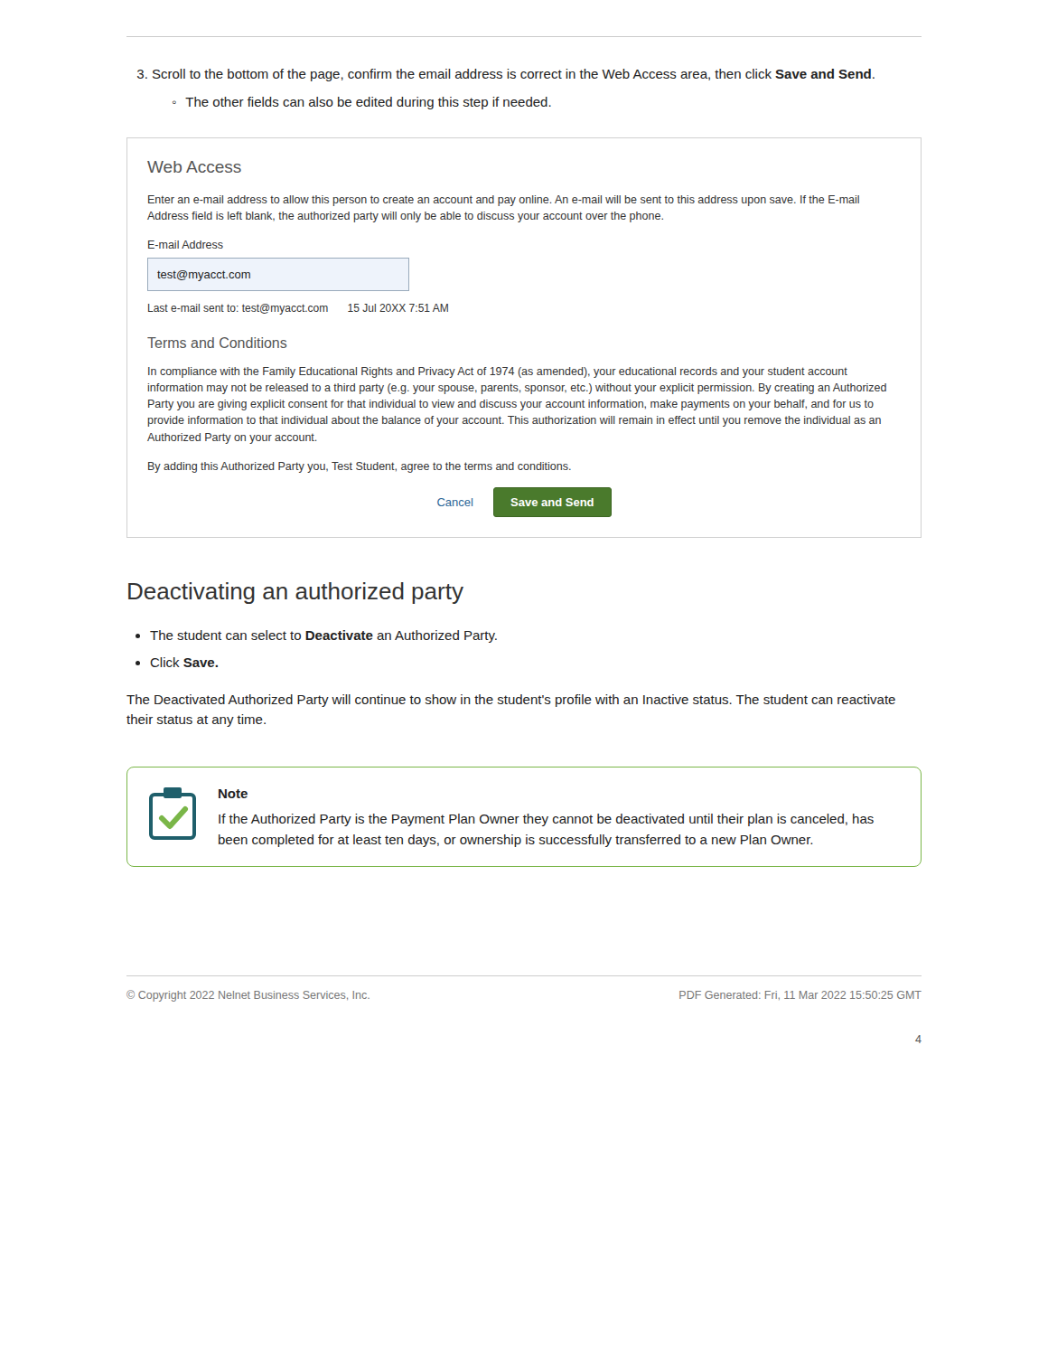Scroll to the bottom of the page, confirm the email address is correct in the Web Access area, then click Save and Send.
The other fields can also be edited during this step if needed.
Web Access
Enter an e-mail address to allow this person to create an account and pay online. An e-mail will be sent to this address upon save. If the E-mail Address field is left blank, the authorized party will only be able to discuss your account over the phone.
E-mail Address
test@myacct.com
Last e-mail sent to: test@myacct.com 15 Jul 20XX 7:51 AM
Terms and Conditions
In compliance with the Family Educational Rights and Privacy Act of 1974 (as amended), your educational records and your student account information may not be released to a third party (e.g. your spouse, parents, sponsor, etc.) without your explicit permission. By creating an Authorized Party you are giving explicit consent for that individual to view and discuss your account information, make payments on your behalf, and for us to provide information to that individual about the balance of your account. This authorization will remain in effect until you remove the individual as an Authorized Party on your account.
By adding this Authorized Party you, Test Student, agree to the terms and conditions.
Cancel Save and Send
Deactivating an authorized party
The student can select to Deactivate an Authorized Party.
Click Save.
The Deactivated Authorized Party will continue to show in the student's profile with an Inactive status. The student can reactivate their status at any time.
Note
If the Authorized Party is the Payment Plan Owner they cannot be deactivated until their plan is canceled, has been completed for at least ten days, or ownership is successfully transferred to a new Plan Owner.
© Copyright 2022 Nelnet Business Services, Inc.
PDF Generated: Fri, 11 Mar 2022 15:50:25 GMT
4